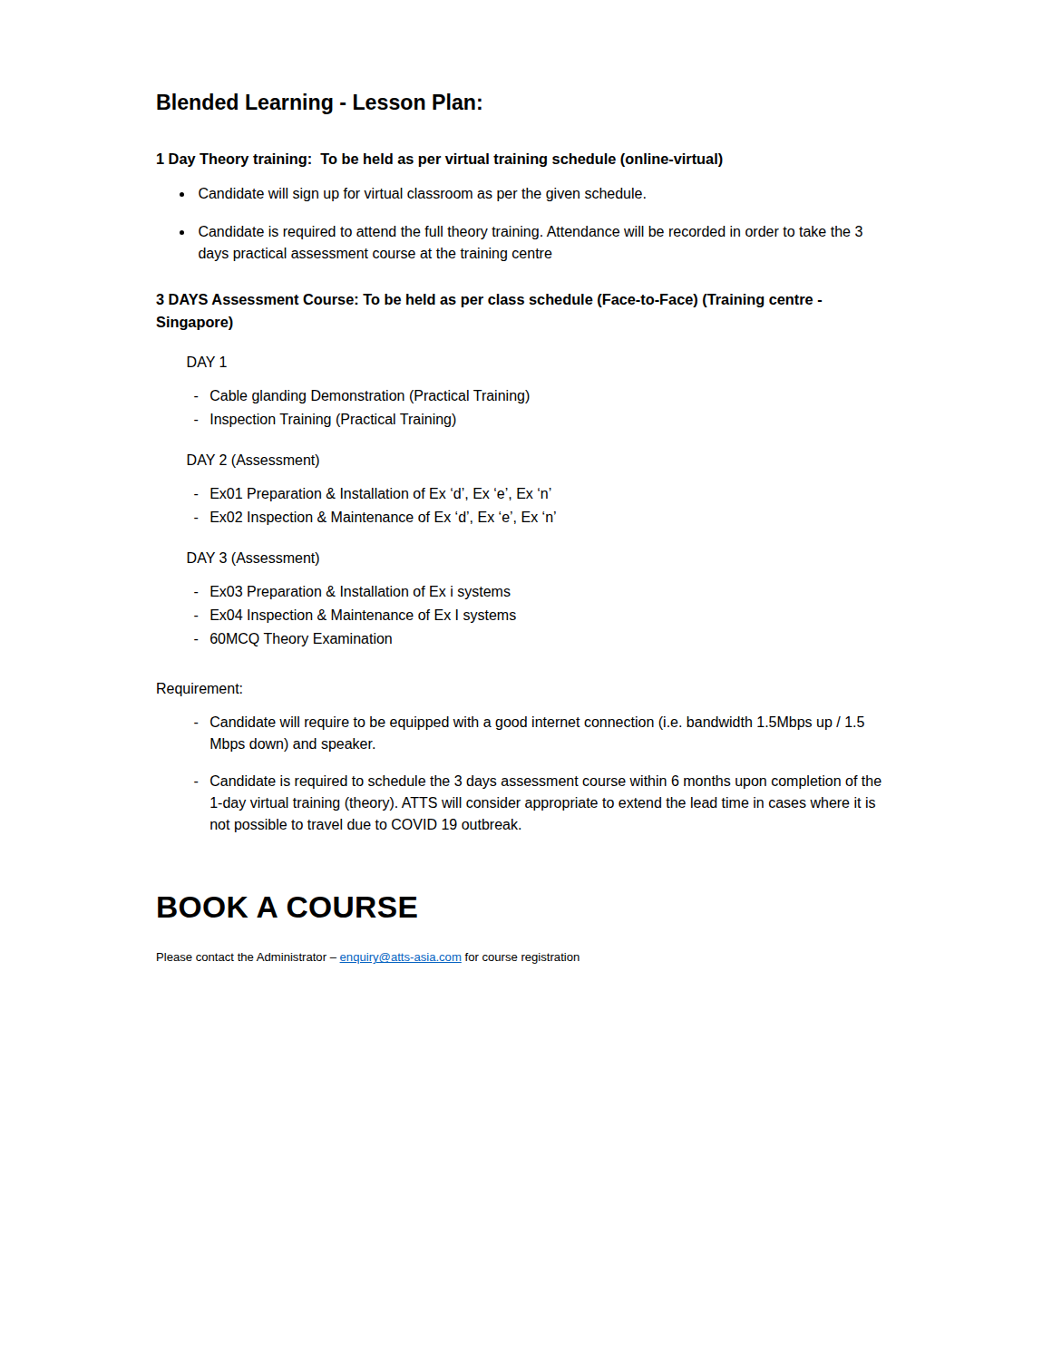Blended Learning - Lesson Plan:
1 Day Theory training: To be held as per virtual training schedule (online-virtual)
Candidate will sign up for virtual classroom as per the given schedule.
Candidate is required to attend the full theory training. Attendance will be recorded in order to take the 3 days practical assessment course at the training centre
3 DAYS Assessment Course: To be held as per class schedule (Face-to-Face) (Training centre -Singapore)
DAY 1
Cable glanding Demonstration (Practical Training)
Inspection Training (Practical Training)
DAY 2 (Assessment)
Ex01 Preparation & Installation of Ex ‘d’, Ex ‘e’, Ex ‘n’
Ex02 Inspection & Maintenance of Ex ‘d’, Ex ‘e’, Ex ‘n’
DAY 3 (Assessment)
Ex03 Preparation & Installation of Ex i systems
Ex04 Inspection & Maintenance of Ex I systems
60MCQ Theory Examination
Requirement:
Candidate will require to be equipped with a good internet connection (i.e. bandwidth 1.5Mbps up / 1.5 Mbps down) and speaker.
Candidate is required to schedule the 3 days assessment course within 6 months upon completion of the 1-day virtual training (theory). ATTS will consider appropriate to extend the lead time in cases where it is not possible to travel due to COVID 19 outbreak.
BOOK A COURSE
Please contact the Administrator – enquiry@atts-asia.com for course registration